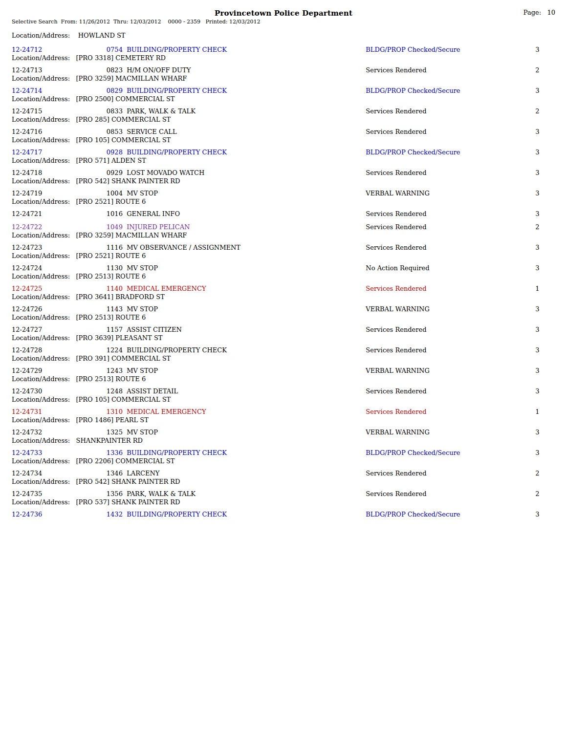Provincetown Police Department
Page: 10
Selective Search From: 11/26/2012 Thru: 12/03/2012 0000 - 2359 Printed: 12/03/2012
Location/Address: HOWLAND ST
| 12-24712 | 0754 BUILDING/PROPERTY CHECK | BLDG/PROP Checked/Secure | 3 |
| Location/Address: [PRO 3318] CEMETERY RD |
| 12-24713 | 0823 H/M ON/OFF DUTY | Services Rendered | 2 |
| Location/Address: [PRO 3259] MACMILLAN WHARF |
| 12-24714 | 0829 BUILDING/PROPERTY CHECK | BLDG/PROP Checked/Secure | 3 |
| Location/Address: [PRO 2500] COMMERCIAL ST |
| 12-24715 | 0833 PARK, WALK & TALK | Services Rendered | 2 |
| Location/Address: [PRO 285] COMMERCIAL ST |
| 12-24716 | 0853 SERVICE CALL | Services Rendered | 3 |
| Location/Address: [PRO 105] COMMERCIAL ST |
| 12-24717 | 0928 BUILDING/PROPERTY CHECK | BLDG/PROP Checked/Secure | 3 |
| Location/Address: [PRO 571] ALDEN ST |
| 12-24718 | 0929 LOST MOVADO WATCH | Services Rendered | 3 |
| Location/Address: [PRO 542] SHANK PAINTER RD |
| 12-24719 | 1004 MV STOP | VERBAL WARNING | 3 |
| Location/Address: [PRO 2521] ROUTE 6 |
| 12-24721 | 1016 GENERAL INFO | Services Rendered | 3 |
| 12-24722 | 1049 INJURED PELICAN | Services Rendered | 2 |
| Location/Address: [PRO 3259] MACMILLAN WHARF |
| 12-24723 | 1116 MV OBSERVANCE / ASSIGNMENT | Services Rendered | 3 |
| Location/Address: [PRO 2521] ROUTE 6 |
| 12-24724 | 1130 MV STOP | No Action Required | 3 |
| Location/Address: [PRO 2513] ROUTE 6 |
| 12-24725 | 1140 MEDICAL EMERGENCY | Services Rendered | 1 |
| Location/Address: [PRO 3641] BRADFORD ST |
| 12-24726 | 1143 MV STOP | VERBAL WARNING | 3 |
| Location/Address: [PRO 2513] ROUTE 6 |
| 12-24727 | 1157 ASSIST CITIZEN | Services Rendered | 3 |
| Location/Address: [PRO 3639] PLEASANT ST |
| 12-24728 | 1224 BUILDING/PROPERTY CHECK | Services Rendered | 3 |
| Location/Address: [PRO 391] COMMERCIAL ST |
| 12-24729 | 1243 MV STOP | VERBAL WARNING | 3 |
| Location/Address: [PRO 2513] ROUTE 6 |
| 12-24730 | 1248 ASSIST DETAIL | Services Rendered | 3 |
| Location/Address: [PRO 105] COMMERCIAL ST |
| 12-24731 | 1310 MEDICAL EMERGENCY | Services Rendered | 1 |
| Location/Address: [PRO 1486] PEARL ST |
| 12-24732 | 1325 MV STOP | VERBAL WARNING | 3 |
| Location/Address: SHANKPAINTER RD |
| 12-24733 | 1336 BUILDING/PROPERTY CHECK | BLDG/PROP Checked/Secure | 3 |
| Location/Address: [PRO 2206] COMMERCIAL ST |
| 12-24734 | 1346 LARCENY | Services Rendered | 2 |
| Location/Address: [PRO 542] SHANK PAINTER RD |
| 12-24735 | 1356 PARK, WALK & TALK | Services Rendered | 2 |
| Location/Address: [PRO 537] SHANK PAINTER RD |
| 12-24736 | 1432 BUILDING/PROPERTY CHECK | BLDG/PROP Checked/Secure | 3 |